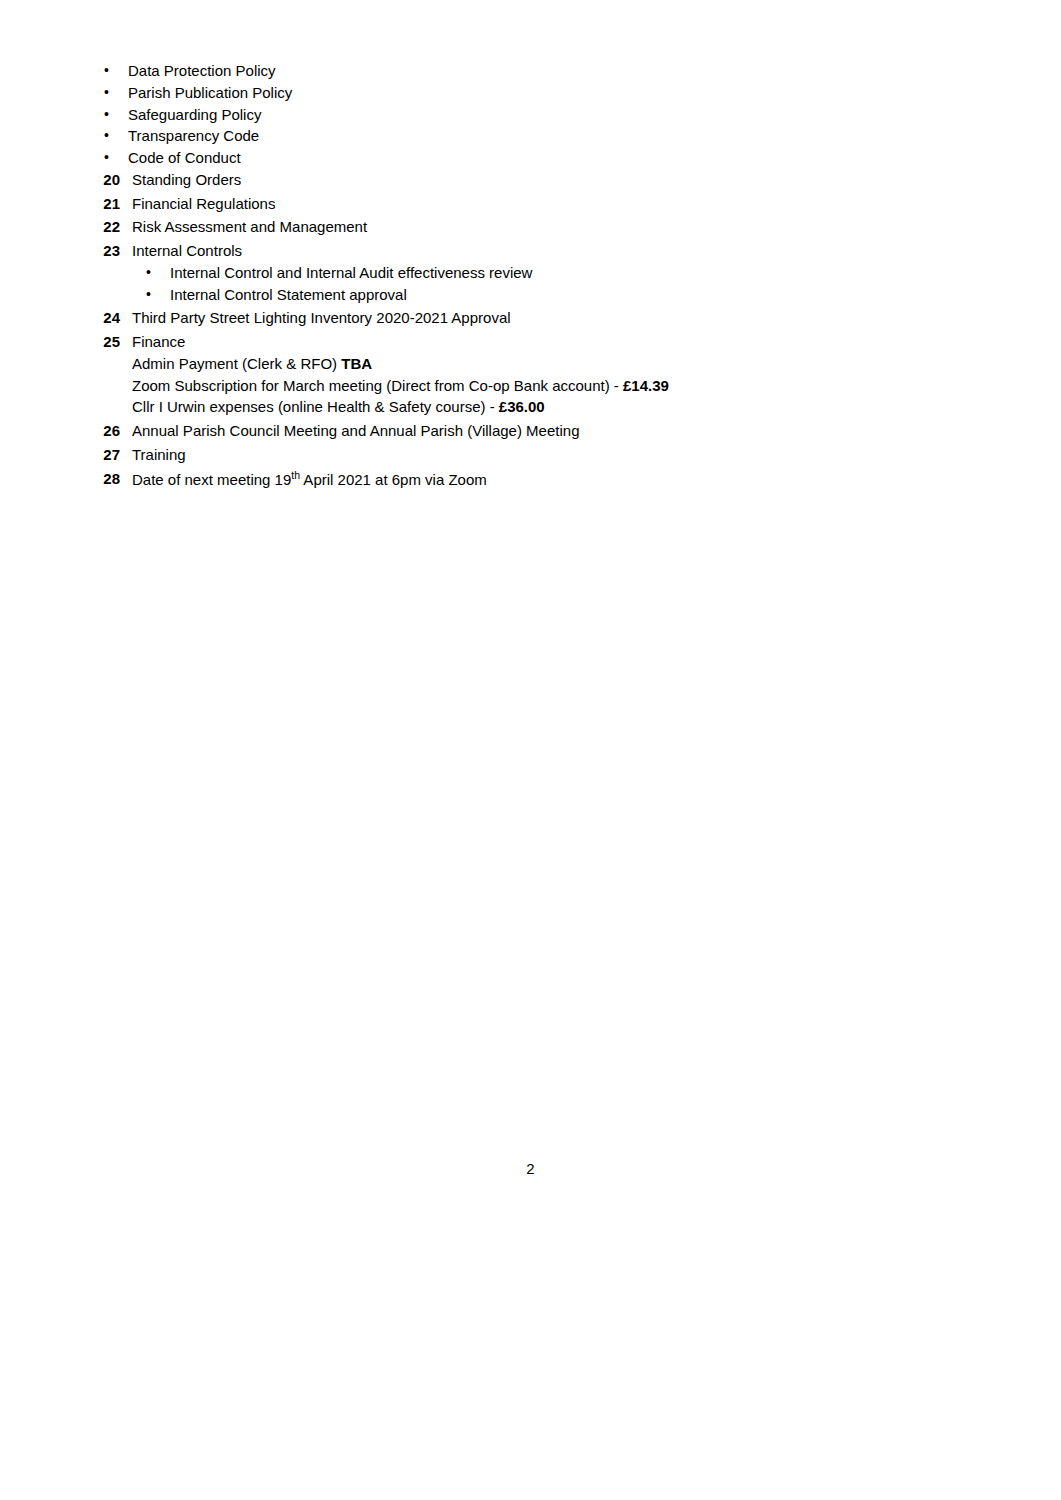Data Protection Policy
Parish Publication Policy
Safeguarding Policy
Transparency Code
Code of Conduct
Standing Orders
Financial Regulations
Risk Assessment and Management
Internal Controls
Internal Control and Internal Audit effectiveness review
Internal Control Statement approval
Third Party Street Lighting Inventory 2020-2021 Approval
Finance
Admin Payment (Clerk & RFO) TBA
Zoom Subscription for March meeting (Direct from Co-op Bank account) - £14.39
Cllr I Urwin expenses (online Health & Safety course) - £36.00
Annual Parish Council Meeting and Annual Parish (Village) Meeting
Training
Date of next meeting 19th April 2021 at 6pm via Zoom
2